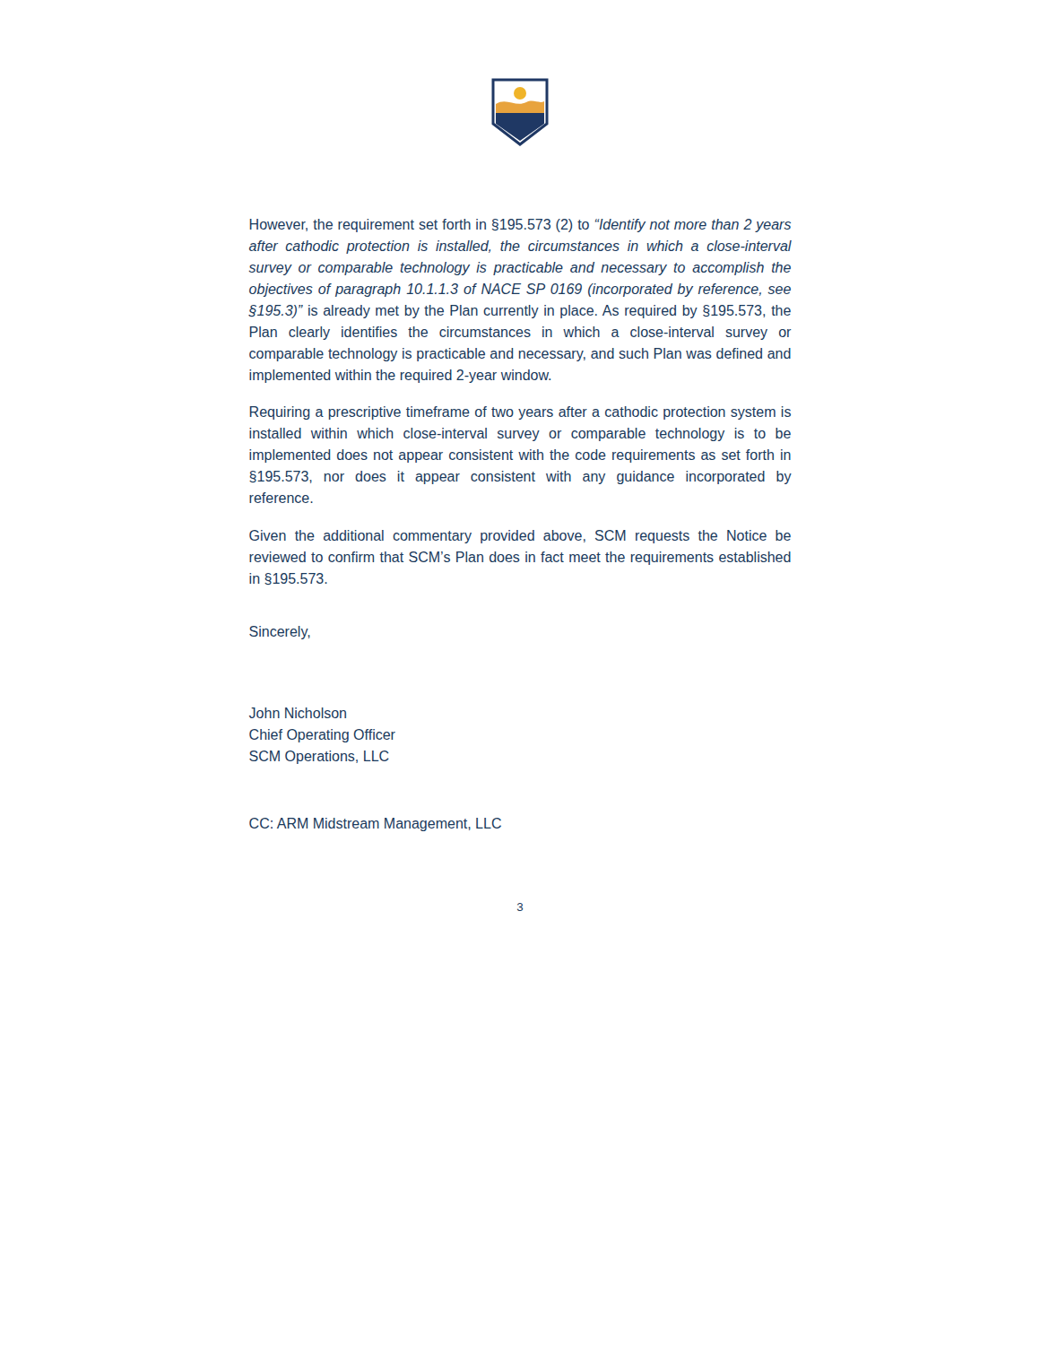However, the requirement set forth in §195.573 (2) to “Identify not more than 2 years after cathodic protection is installed, the circumstances in which a close-interval survey or comparable technology is practicable and necessary to accomplish the objectives of paragraph 10.1.1.3 of NACE SP 0169 (incorporated by reference, see §195.3)” is already met by the Plan currently in place. As required by §195.573, the Plan clearly identifies the circumstances in which a close-interval survey or comparable technology is practicable and necessary, and such Plan was defined and implemented within the required 2-year window.
Requiring a prescriptive timeframe of two years after a cathodic protection system is installed within which close-interval survey or comparable technology is to be implemented does not appear consistent with the code requirements as set forth in §195.573, nor does it appear consistent with any guidance incorporated by reference.
Given the additional commentary provided above, SCM requests the Notice be reviewed to confirm that SCM’s Plan does in fact meet the requirements established in §195.573.
Sincerely,
John Nicholson
Chief Operating Officer
SCM Operations, LLC
CC: ARM Midstream Management, LLC
3